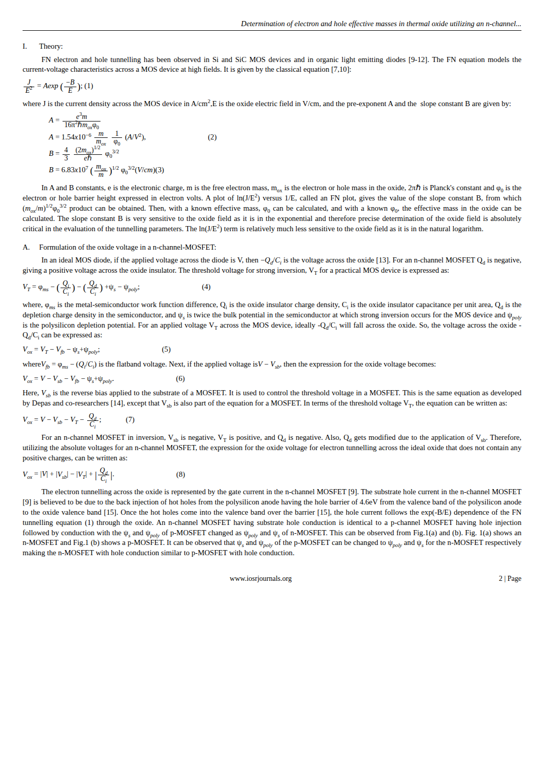Determination of electron and hole effective masses in thermal oxide utilizing an n-channel...
I. Theory:
FN electron and hole tunnelling has been observed in Si and SiC MOS devices and in organic light emitting diodes [9-12]. The FN equation models the current-voltage characteristics across a MOS device at high fields. It is given by the classical equation [7,10]:
JE2 = Aexp (−B E); (1)
where J is the current density across the MOS device in A/cm2,E is the oxide electric field in V/cm, and the pre-exponent A and the slope constant B are given by:
A = e3m 16π2ℏmoxφ0 A = 1.54x10−6 mmox 1 φ0 (A/V2), (2) B = 43 (2mox)1/2 eℏ φ03/2 B = 6.83x107 (mox m)1/2 φ03/2(V/cm)(3)
In A and B constants, e is the electronic charge, m is the free electron mass, mox is the electron or hole mass in the oxide, 2πℏ is Planck's constant and φ0 is the electron or hole barrier height expressed in electron volts. A plot of ln(J/E2) versus 1/E, called an FN plot, gives the value of the slope constant B, from which (mox/m)1/2φ03/2 product can be obtained. Then, with a known effective mass, φ0 can be calculated, and with a known φ0, the effective mass in the oxide can be calculated. The slope constant B is very sensitive to the oxide field as it is in the exponential and therefore precise determination of the oxide field is absolutely critical in the evaluation of the tunnelling parameters. The ln(J/E2) term is relatively much less sensitive to the oxide field as it is in the natural logarithm.
A. Formulation of the oxide voltage in a n-channel-MOSFET:
In an ideal MOS diode, if the applied voltage across the diode is V, then −Qd/Ci is the voltage across the oxide [13]. For an n-channel MOSFET Qd is negative, giving a positive voltage across the oxide insulator. The threshold voltage for strong inversion, VT for a practical MOS device is expressed as:
VT = φms − (Qi Ci) − (Qd Ci) +ψs − ψpoly; (4)
where, φms is the metal-semiconductor work function difference, Qi is the oxide insulator charge density, Ci is the oxide insulator capacitance per unit area, Qd is the depletion charge density in the semiconductor, and ψs is twice the bulk potential in the semiconductor at which strong inversion occurs for the MOS device and ψpoly is the polysilicon depletion potential. For an applied voltage VT across the MOS device, ideally -Qd/Ci will fall across the oxide. So, the voltage across the oxide -Qd/Ci can be expressed as:
Vox = VT − Vfb − ψs+ψpoly; (5)
whereVfb = φms − (Qi/Ci) is the flatband voltage. Next, if the applied voltage isV − Vsb, then the expression for the oxide voltage becomes:
Vox = V − Vsb − Vfb − ψs+ψpoly. (6)
Here, Vsb is the reverse bias applied to the substrate of a MOSFET. It is used to control the threshold voltage in a MOSFET. This is the same equation as developed by Depas and co-researchers [14], except that Vsb is also part of the equation for a MOSFET. In terms of the threshold voltage VT, the equation can be written as:
Vox = V − Vsb − VT − Qd Ci; (7)
For an n-channel MOSFET in inversion, Vsb is negative, VT is positive, and Qd is negative. Also, Qd gets modified due to the application of Vsb. Therefore, utilizing the absolute voltages for an n-channel MOSFET, the expression for the oxide voltage for electron tunnelling across the ideal oxide that does not contain any positive charges, can be written as:
Vox = |V| + |Vsb| − |VT| + |Qd Ci|. (8)
The electron tunnelling across the oxide is represented by the gate current in the n-channel MOSFET [9]. The substrate hole current in the n-channel MOSFET [9] is believed to be due to the back injection of hot holes from the polysilicon anode having the hole barrier of 4.6eV from the valence band of the polysilicon anode to the oxide valence band [15]. Once the hot holes come into the valence band over the barrier [15], the hole current follows the exp(-B/E) dependence of the FN tunnelling equation (1) through the oxide. An n-channel MOSFET having substrate hole conduction is identical to a p-channel MOSFET having hole injection followed by conduction with the ψs and ψpoly of p-MOSFET changed as ψpoly and ψs of n-MOSFET. This can be observed from Fig.1(a) and (b). Fig. 1(a) shows an n-MOSFET and Fig.1 (b) shows a p-MOSFET. It can be observed that ψs and ψpoly of the p-MOSFET can be changed to ψpoly and ψs for the n-MOSFET respectively making the n-MOSFET with hole conduction similar to p-MOSFET with hole conduction.
www.iosrjournals.org
2 | Page